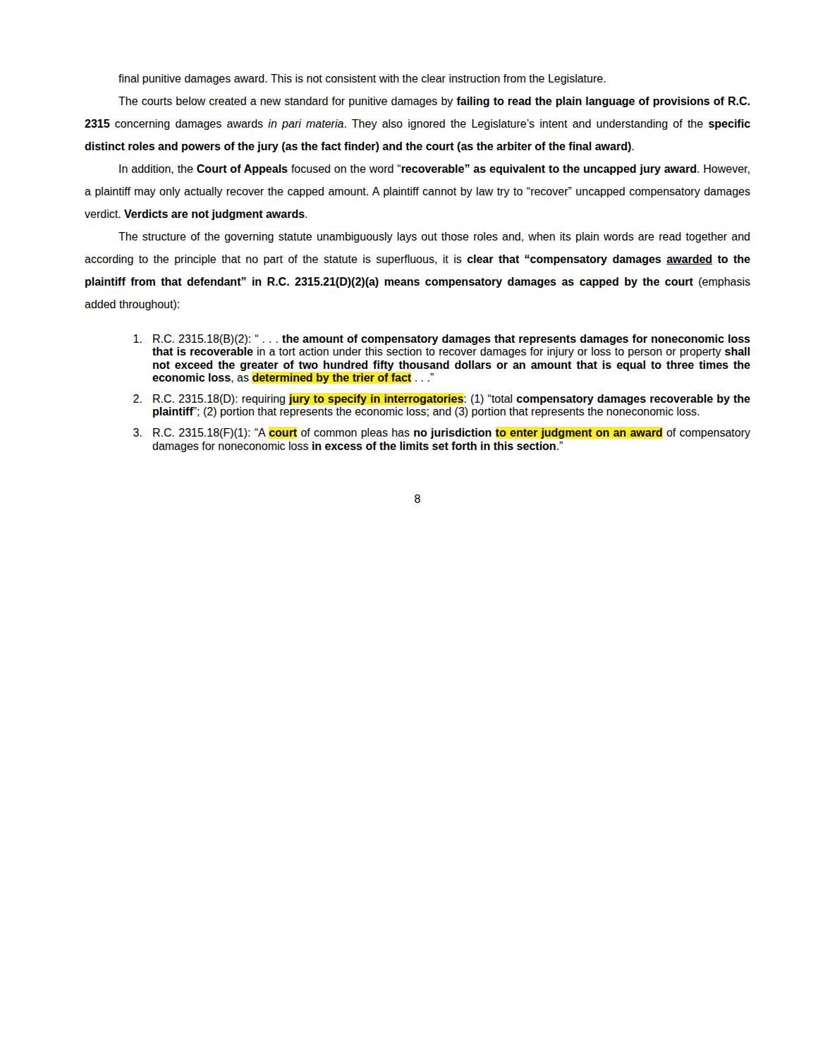final punitive damages award. This is not consistent with the clear instruction from the Legislature.
The courts below created a new standard for punitive damages by failing to read the plain language of provisions of R.C. 2315 concerning damages awards in pari materia. They also ignored the Legislature’s intent and understanding of the specific distinct roles and powers of the jury (as the fact finder) and the court (as the arbiter of the final award).
In addition, the Court of Appeals focused on the word “recoverable” as equivalent to the uncapped jury award. However, a plaintiff may only actually recover the capped amount. A plaintiff cannot by law try to “recover” uncapped compensatory damages verdict. Verdicts are not judgment awards.
The structure of the governing statute unambiguously lays out those roles and, when its plain words are read together and according to the principle that no part of the statute is superfluous, it is clear that “compensatory damages awarded to the plaintiff from that defendant” in R.C. 2315.21(D)(2)(a) means compensatory damages as capped by the court (emphasis added throughout):
R.C. 2315.18(B)(2): “ . . . the amount of compensatory damages that represents damages for noneconomic loss that is recoverable in a tort action under this section to recover damages for injury or loss to person or property shall not exceed the greater of two hundred fifty thousand dollars or an amount that is equal to three times the economic loss, as determined by the trier of fact . . .”
R.C. 2315.18(D): requiring jury to specify in interrogatories: (1) “total compensatory damages recoverable by the plaintiff”; (2) portion that represents the economic loss; and (3) portion that represents the noneconomic loss.
R.C. 2315.18(F)(1): “A court of common pleas has no jurisdiction to enter judgment on an award of compensatory damages for noneconomic loss in excess of the limits set forth in this section.”
8